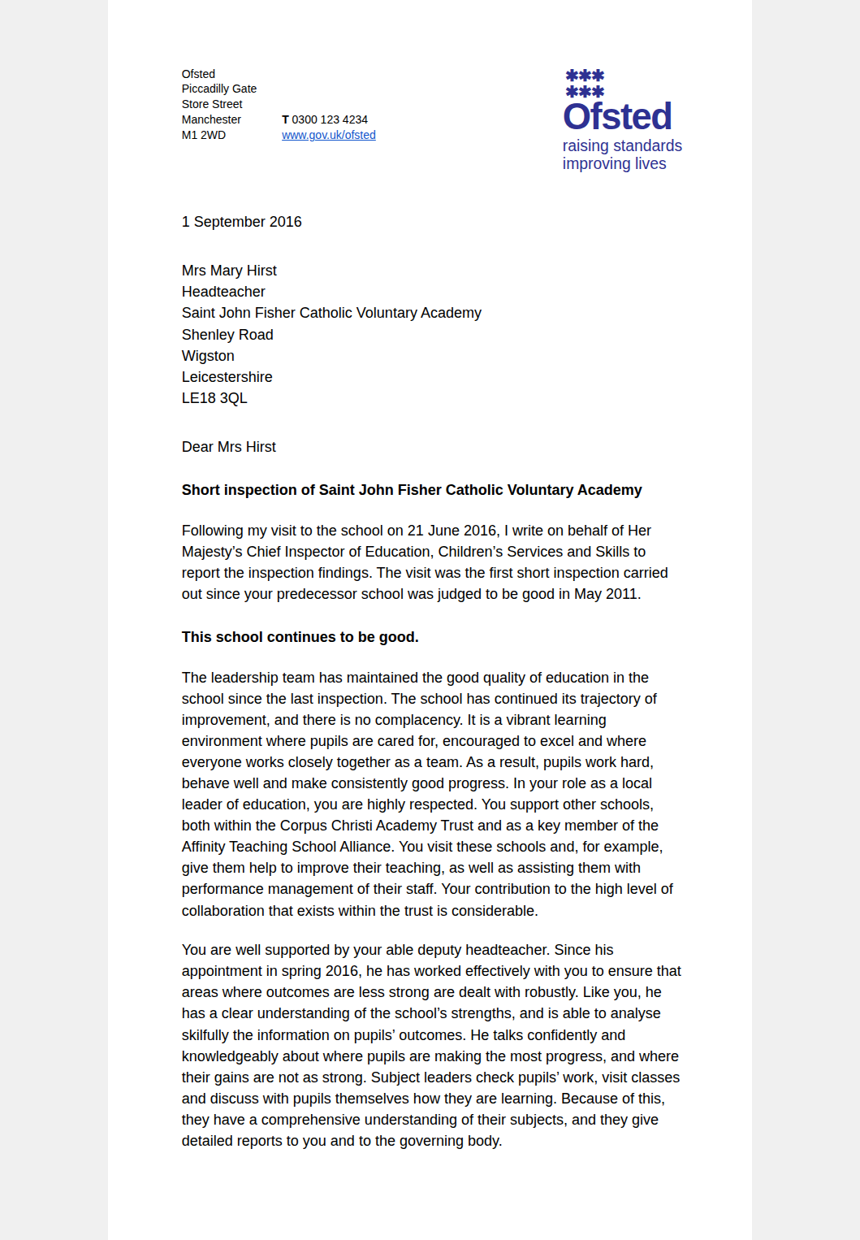| Ofsted | |
| Piccadilly Gate | |
| Store Street | |
| Manchester | T 0300 123 4234 |
| M1 2WD | www.gov.uk/ofsted |
✱✱✱
✱✱✱ Ofsted raising standards
improving lives
1 September 2016
Mrs Mary Hirst
Headteacher
Saint John Fisher Catholic Voluntary Academy
Shenley Road
Wigston
Leicestershire
LE18 3QL
Dear Mrs Hirst
Short inspection of Saint John Fisher Catholic Voluntary Academy
Following my visit to the school on 21 June 2016, I write on behalf of Her Majesty’s Chief Inspector of Education, Children’s Services and Skills to report the inspection findings. The visit was the first short inspection carried out since your predecessor school was judged to be good in May 2011.
This school continues to be good.
The leadership team has maintained the good quality of education in the school since the last inspection. The school has continued its trajectory of improvement, and there is no complacency. It is a vibrant learning environment where pupils are cared for, encouraged to excel and where everyone works closely together as a team. As a result, pupils work hard, behave well and make consistently good progress. In your role as a local leader of education, you are highly respected. You support other schools, both within the Corpus Christi Academy Trust and as a key member of the Affinity Teaching School Alliance. You visit these schools and, for example, give them help to improve their teaching, as well as assisting them with performance management of their staff. Your contribution to the high level of collaboration that exists within the trust is considerable.
You are well supported by your able deputy headteacher. Since his appointment in spring 2016, he has worked effectively with you to ensure that areas where outcomes are less strong are dealt with robustly. Like you, he has a clear understanding of the school’s strengths, and is able to analyse skilfully the information on pupils’ outcomes. He talks confidently and knowledgeably about where pupils are making the most progress, and where their gains are not as strong. Subject leaders check pupils’ work, visit classes and discuss with pupils themselves how they are learning. Because of this, they have a comprehensive understanding of their subjects, and they give detailed reports to you and to the governing body.